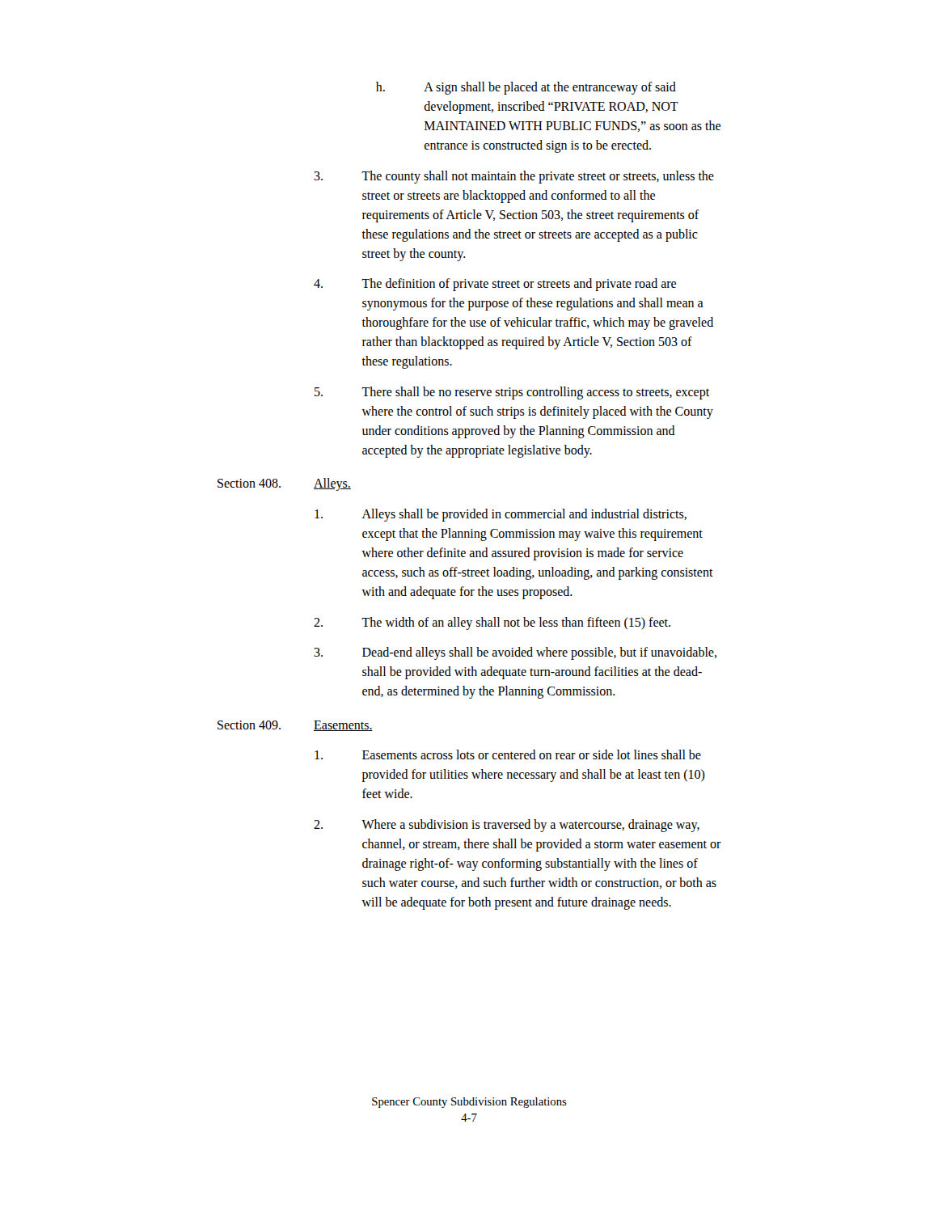h.
A sign shall be placed at the entranceway of said development, inscribed “PRIVATE ROAD, NOT MAINTAINED WITH PUBLIC FUNDS,” as soon as the entrance is constructed sign is to be erected.
3.
The county shall not maintain the private street or streets, unless the street or streets are blacktopped and conformed to all the requirements of Article V, Section 503, the street requirements of these regulations and the street or streets are accepted as a public street by the county.
4.
The definition of private street or streets and private road are synonymous for the purpose of these regulations and shall mean a thoroughfare for the use of vehicular traffic, which may be graveled rather than blacktopped as required by Article V, Section 503 of these regulations.
5.
There shall be no reserve strips controlling access to streets, except where the control of such strips is definitely placed with the County under conditions approved by the Planning Commission and accepted by the appropriate legislative body.
Section 408.
Alleys.
1.
Alleys shall be provided in commercial and industrial districts, except that the Planning Commission may waive this requirement where other definite and assured provision is made for service access, such as off-street loading, unloading, and parking consistent with and adequate for the uses proposed.
2.
The width of an alley shall not be less than fifteen (15) feet.
3.
Dead-end alleys shall be avoided where possible, but if unavoidable, shall be provided with adequate turn-around facilities at the dead-end, as determined by the Planning Commission.
Section 409.
Easements.
1.
Easements across lots or centered on rear or side lot lines shall be provided for utilities where necessary and shall be at least ten (10) feet wide.
2.
Where a subdivision is traversed by a watercourse, drainage way, channel, or stream, there shall be provided a storm water easement or drainage right-of- way conforming substantially with the lines of such water course, and such further width or construction, or both as will be adequate for both present and future drainage needs.
Spencer County Subdivision Regulations
4-7